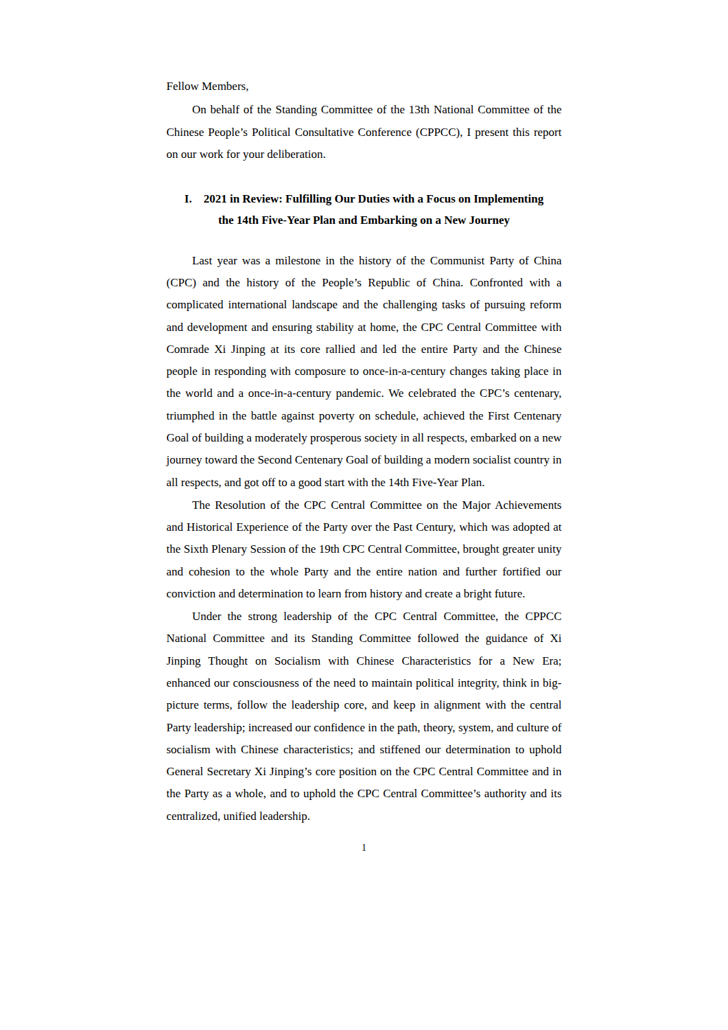Fellow Members,
On behalf of the Standing Committee of the 13th National Committee of the Chinese People’s Political Consultative Conference (CPPCC), I present this report on our work for your deliberation.
I. 2021 in Review: Fulfilling Our Duties with a Focus on Implementing the 14th Five-Year Plan and Embarking on a New Journey
Last year was a milestone in the history of the Communist Party of China (CPC) and the history of the People’s Republic of China. Confronted with a complicated international landscape and the challenging tasks of pursuing reform and development and ensuring stability at home, the CPC Central Committee with Comrade Xi Jinping at its core rallied and led the entire Party and the Chinese people in responding with composure to once-in-a-century changes taking place in the world and a once-in-a-century pandemic. We celebrated the CPC’s centenary, triumphed in the battle against poverty on schedule, achieved the First Centenary Goal of building a moderately prosperous society in all respects, embarked on a new journey toward the Second Centenary Goal of building a modern socialist country in all respects, and got off to a good start with the 14th Five-Year Plan.
The Resolution of the CPC Central Committee on the Major Achievements and Historical Experience of the Party over the Past Century, which was adopted at the Sixth Plenary Session of the 19th CPC Central Committee, brought greater unity and cohesion to the whole Party and the entire nation and further fortified our conviction and determination to learn from history and create a bright future.
Under the strong leadership of the CPC Central Committee, the CPPCC National Committee and its Standing Committee followed the guidance of Xi Jinping Thought on Socialism with Chinese Characteristics for a New Era; enhanced our consciousness of the need to maintain political integrity, think in big-picture terms, follow the leadership core, and keep in alignment with the central Party leadership; increased our confidence in the path, theory, system, and culture of socialism with Chinese characteristics; and stiffened our determination to uphold General Secretary Xi Jinping’s core position on the CPC Central Committee and in the Party as a whole, and to uphold the CPC Central Committee’s authority and its centralized, unified leadership.
1